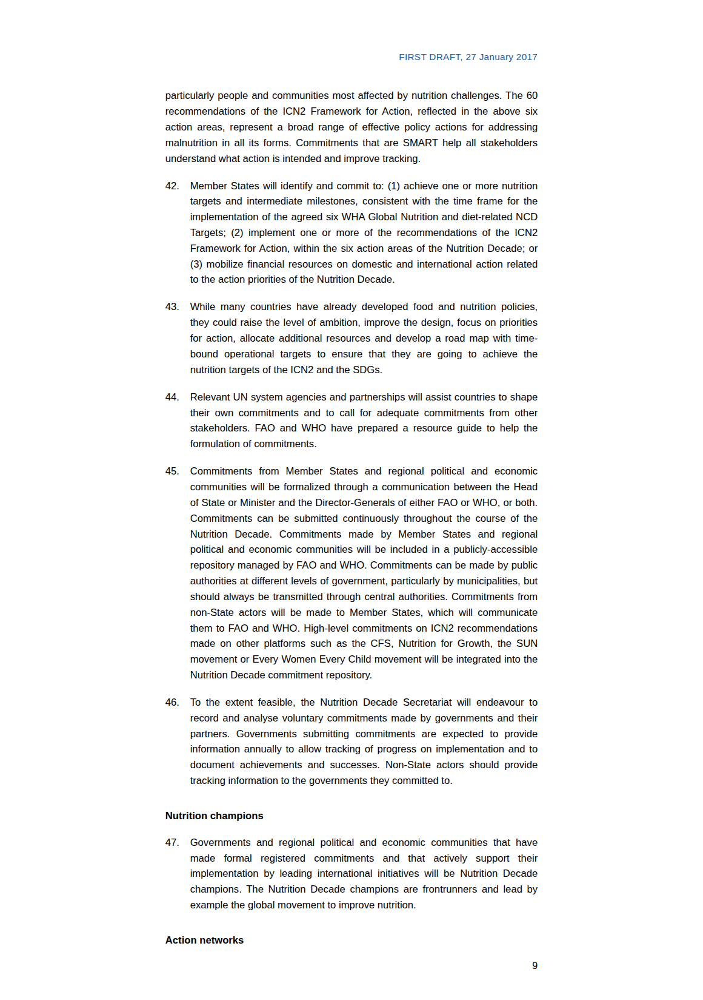FIRST DRAFT, 27 January 2017
particularly people and communities most affected by nutrition challenges. The 60 recommendations of the ICN2 Framework for Action, reflected in the above six action areas, represent a broad range of effective policy actions for addressing malnutrition in all its forms. Commitments that are SMART help all stakeholders understand what action is intended and improve tracking.
42. Member States will identify and commit to: (1) achieve one or more nutrition targets and intermediate milestones, consistent with the time frame for the implementation of the agreed six WHA Global Nutrition and diet-related NCD Targets; (2) implement one or more of the recommendations of the ICN2 Framework for Action, within the six action areas of the Nutrition Decade; or (3) mobilize financial resources on domestic and international action related to the action priorities of the Nutrition Decade.
43. While many countries have already developed food and nutrition policies, they could raise the level of ambition, improve the design, focus on priorities for action, allocate additional resources and develop a road map with time-bound operational targets to ensure that they are going to achieve the nutrition targets of the ICN2 and the SDGs.
44. Relevant UN system agencies and partnerships will assist countries to shape their own commitments and to call for adequate commitments from other stakeholders. FAO and WHO have prepared a resource guide to help the formulation of commitments.
45. Commitments from Member States and regional political and economic communities will be formalized through a communication between the Head of State or Minister and the Director-Generals of either FAO or WHO, or both. Commitments can be submitted continuously throughout the course of the Nutrition Decade. Commitments made by Member States and regional political and economic communities will be included in a publicly-accessible repository managed by FAO and WHO. Commitments can be made by public authorities at different levels of government, particularly by municipalities, but should always be transmitted through central authorities. Commitments from non-State actors will be made to Member States, which will communicate them to FAO and WHO. High-level commitments on ICN2 recommendations made on other platforms such as the CFS, Nutrition for Growth, the SUN movement or Every Women Every Child movement will be integrated into the Nutrition Decade commitment repository.
46. To the extent feasible, the Nutrition Decade Secretariat will endeavour to record and analyse voluntary commitments made by governments and their partners. Governments submitting commitments are expected to provide information annually to allow tracking of progress on implementation and to document achievements and successes. Non-State actors should provide tracking information to the governments they committed to.
Nutrition champions
47. Governments and regional political and economic communities that have made formal registered commitments and that actively support their implementation by leading international initiatives will be Nutrition Decade champions. The Nutrition Decade champions are frontrunners and lead by example the global movement to improve nutrition.
Action networks
9